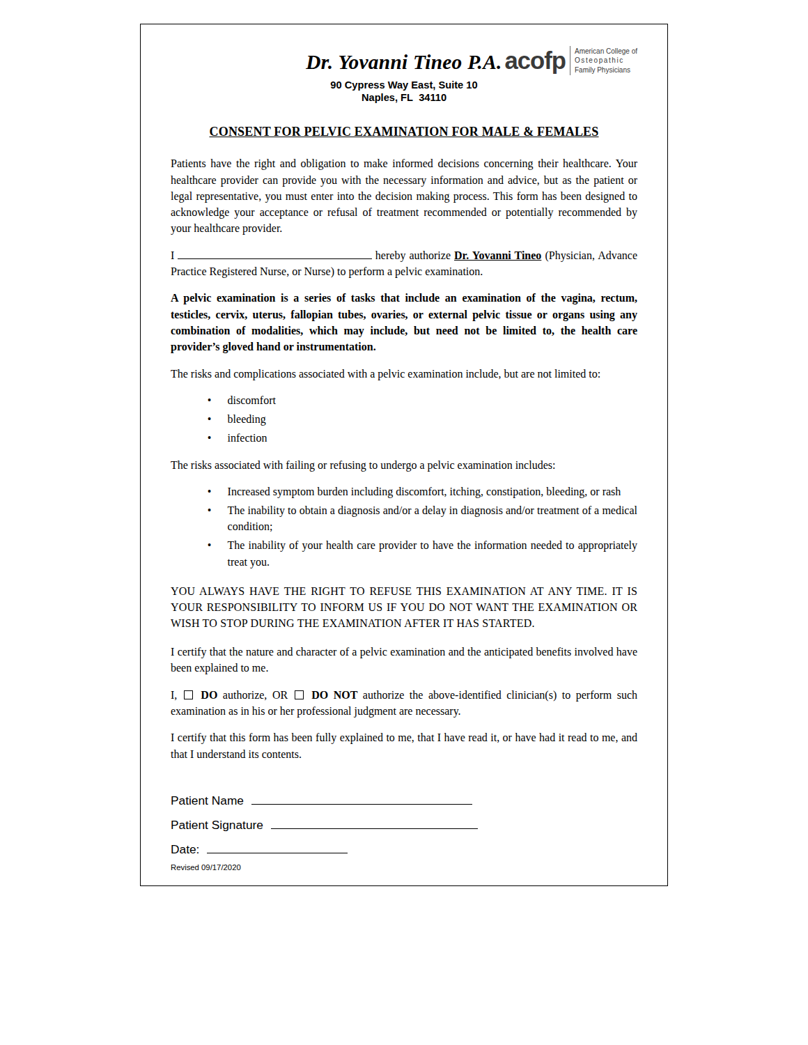acofp American College of
Osteopathic
Family Physicians
Dr. Yovanni Tineo P.A.
90 Cypress Way East, Suite 10
Naples, FL 34110
CONSENT FOR PELVIC EXAMINATION FOR MALE & FEMALES
Patients have the right and obligation to make informed decisions concerning their healthcare. Your healthcare provider can provide you with the necessary information and advice, but as the patient or legal representative, you must enter into the decision making process. This form has been designed to acknowledge your acceptance or refusal of treatment recommended or potentially recommended by your healthcare provider.
I hereby authorize Dr. Yovanni Tineo (Physician, Advance Practice Registered Nurse, or Nurse) to perform a pelvic examination.
A pelvic examination is a series of tasks that include an examination of the vagina, rectum, testicles, cervix, uterus, fallopian tubes, ovaries, or external pelvic tissue or organs using any combination of modalities, which may include, but need not be limited to, the health care provider’s gloved hand or instrumentation.
The risks and complications associated with a pelvic examination include, but are not limited to:
discomfort
bleeding
infection
The risks associated with failing or refusing to undergo a pelvic examination includes:
Increased symptom burden including discomfort, itching, constipation, bleeding, or rash
The inability to obtain a diagnosis and/or a delay in diagnosis and/or treatment of a medical condition;
The inability of your health care provider to have the information needed to appropriately treat you.
YOU ALWAYS HAVE THE RIGHT TO REFUSE THIS EXAMINATION AT ANY TIME. IT IS YOUR RESPONSIBILITY TO INFORM US IF YOU DO NOT WANT THE EXAMINATION OR WISH TO STOP DURING THE EXAMINATION AFTER IT HAS STARTED.
I certify that the nature and character of a pelvic examination and the anticipated benefits involved have been explained to me.
I, DO authorize, OR DO NOT authorize the above-identified clinician(s) to perform such examination as in his or her professional judgment are necessary.
I certify that this form has been fully explained to me, that I have read it, or have had it read to me, and that I understand its contents.
Patient Name
Patient Signature
Date:
Revised 09/17/2020